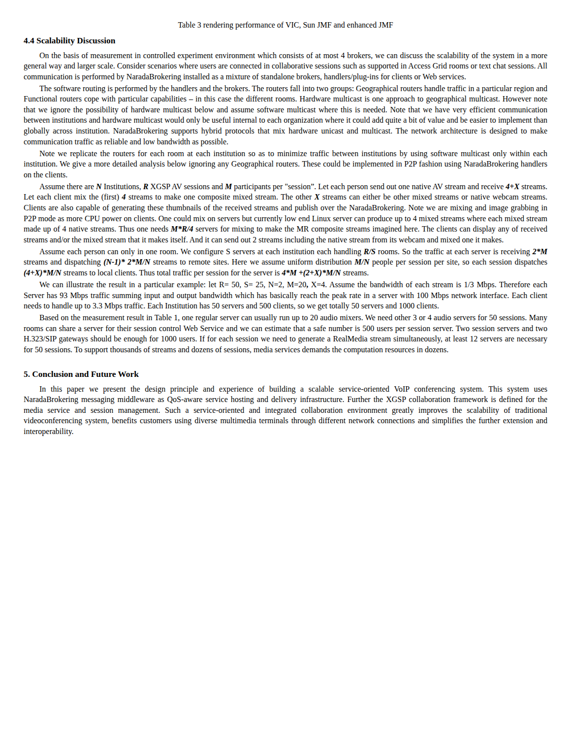Table 3 rendering performance of VIC, Sun JMF and enhanced JMF
4.4 Scalability Discussion
On the basis of measurement in controlled experiment environment which consists of at most 4 brokers, we can discuss the scalability of the system in a more general way and larger scale. Consider scenarios where users are connected in collaborative sessions such as supported in Access Grid rooms or text chat sessions. All communication is performed by NaradaBrokering installed as a mixture of standalone brokers, handlers/plug-ins for clients or Web services.
The software routing is performed by the handlers and the brokers. The routers fall into two groups: Geographical routers handle traffic in a particular region and Functional routers cope with particular capabilities – in this case the different rooms. Hardware multicast is one approach to geographical multicast. However note that we ignore the possibility of hardware multicast below and assume software multicast where this is needed. Note that we have very efficient communication between institutions and hardware multicast would only be useful internal to each organization where it could add quite a bit of value and be easier to implement than globally across institution. NaradaBrokering supports hybrid protocols that mix hardware unicast and multicast. The network architecture is designed to make communication traffic as reliable and low bandwidth as possible.
Note we replicate the routers for each room at each institution so as to minimize traffic between institutions by using software multicast only within each institution. We give a more detailed analysis below ignoring any Geographical routers. These could be implemented in P2P fashion using NaradaBrokering handlers on the clients.
Assume there are N Institutions, R XGSP AV sessions and M participants per "session”. Let each person send out one native AV stream and receive 4+X streams. Let each client mix the (first) 4 streams to make one composite mixed stream. The other X streams can either be other mixed streams or native webcam streams. Clients are also capable of generating these thumbnails of the received streams and publish over the NaradaBrokering. Note we are mixing and image grabbing in P2P mode as more CPU power on clients. One could mix on servers but currently low end Linux server can produce up to 4 mixed streams where each mixed stream made up of 4 native streams. Thus one needs M*R/4 servers for mixing to make the MR composite streams imagined here. The clients can display any of received streams and/or the mixed stream that it makes itself. And it can send out 2 streams including the native stream from its webcam and mixed one it makes.
Assume each person can only in one room. We configure S servers at each institution each handling R/S rooms. So the traffic at each server is receiving 2*M streams and dispatching (N-1)* 2*M/N streams to remote sites. Here we assume uniform distribution M/N people per session per site, so each session dispatches (4+X)*M/N streams to local clients. Thus total traffic per session for the server is 4*M +(2+X)*M/N streams.
We can illustrate the result in a particular example: let R= 50, S= 25, N=2, M=20, X=4. Assume the bandwidth of each stream is 1/3 Mbps. Therefore each Server has 93 Mbps traffic summing input and output bandwidth which has basically reach the peak rate in a server with 100 Mbps network interface. Each client needs to handle up to 3.3 Mbps traffic. Each Institution has 50 servers and 500 clients, so we get totally 50 servers and 1000 clients.
Based on the measurement result in Table 1, one regular server can usually run up to 20 audio mixers. We need other 3 or 4 audio servers for 50 sessions. Many rooms can share a server for their session control Web Service and we can estimate that a safe number is 500 users per session server. Two session servers and two H.323/SIP gateways should be enough for 1000 users. If for each session we need to generate a RealMedia stream simultaneously, at least 12 servers are necessary for 50 sessions. To support thousands of streams and dozens of sessions, media services demands the computation resources in dozens.
5. Conclusion and Future Work
In this paper we present the design principle and experience of building a scalable service-oriented VoIP conferencing system. This system uses NaradaBrokering messaging middleware as QoS-aware service hosting and delivery infrastructure. Further the XGSP collaboration framework is defined for the media service and session management. Such a service-oriented and integrated collaboration environment greatly improves the scalability of traditional videoconferencing system, benefits customers using diverse multimedia terminals through different network connections and simplifies the further extension and interoperability.